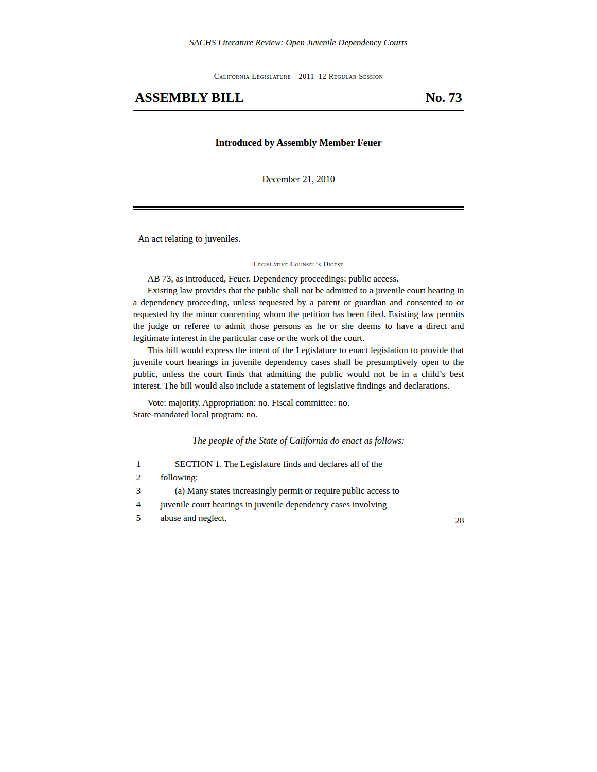SACHS Literature Review: Open Juvenile Dependency Courts
California Legislature—2011–12 Regular Session
ASSEMBLY BILL No. 73
Introduced by Assembly Member Feuer
December 21, 2010
An act relating to juveniles.
Legislative Counsel’s Digest
AB 73, as introduced, Feuer. Dependency proceedings: public access.
Existing law provides that the public shall not be admitted to a juvenile court hearing in a dependency proceeding, unless requested by a parent or guardian and consented to or requested by the minor concerning whom the petition has been filed. Existing law permits the judge or referee to admit those persons as he or she deems to have a direct and legitimate interest in the particular case or the work of the court.
This bill would express the intent of the Legislature to enact legislation to provide that juvenile court hearings in juvenile dependency cases shall be presumptively open to the public, unless the court finds that admitting the public would not be in a child’s best interest. The bill would also include a statement of legislative findings and declarations.
Vote: majority. Appropriation: no. Fiscal committee: no.
State-mandated local program: no.
The people of the State of California do enact as follows:
| 1 | SECTION 1. The Legislature finds and declares all of the |
| 2 | following: |
| 3 | (a) Many states increasingly permit or require public access to |
| 4 | juvenile court hearings in juvenile dependency cases involving |
| 5 | abuse and neglect. |
28